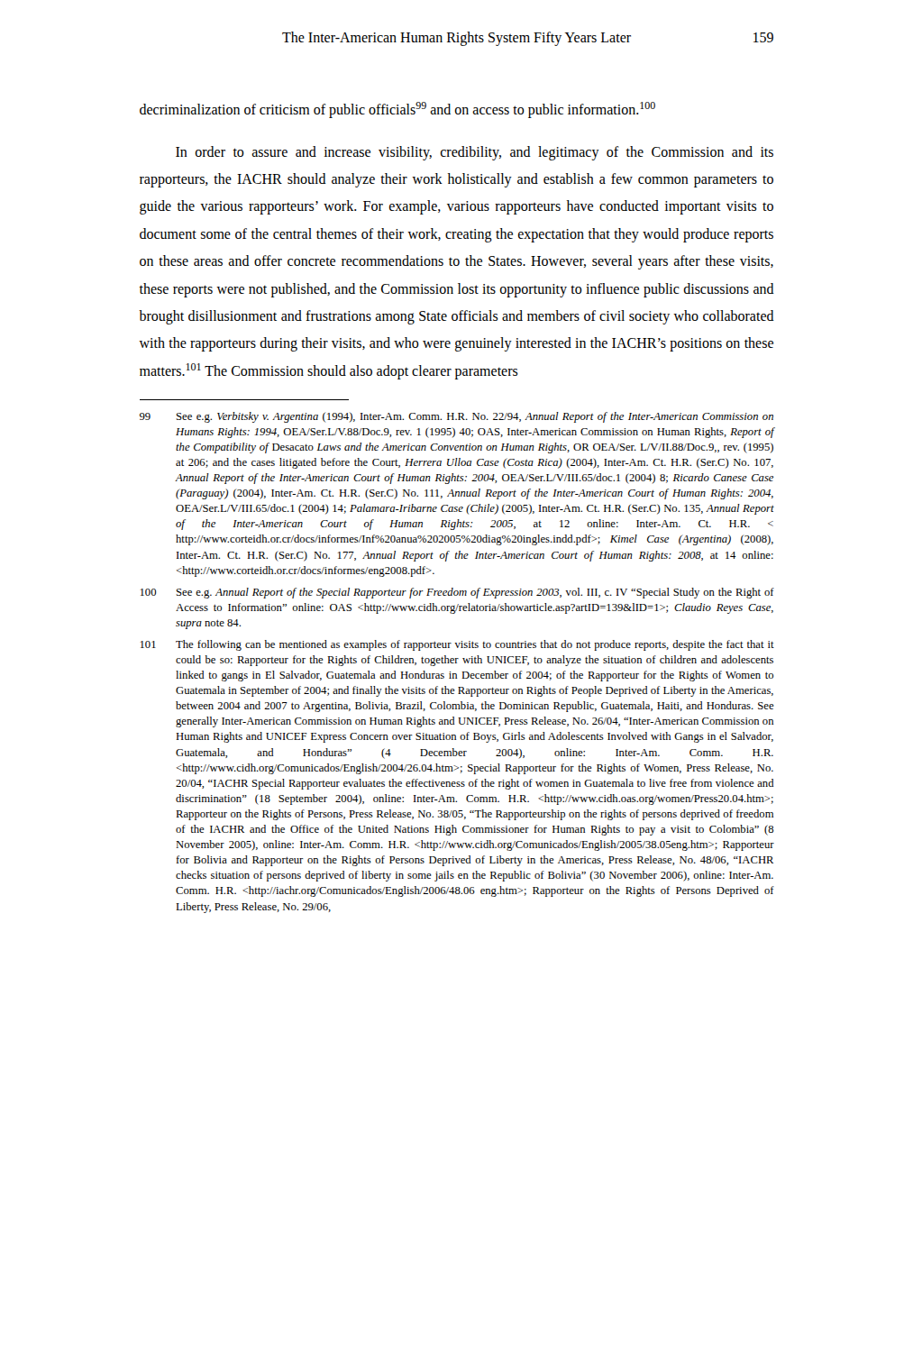The Inter-American Human Rights System Fifty Years Later 159
decriminalization of criticism of public officials99 and on access to public information.100
In order to assure and increase visibility, credibility, and legitimacy of the Commission and its rapporteurs, the IACHR should analyze their work holistically and establish a few common parameters to guide the various rapporteurs’ work. For example, various rapporteurs have conducted important visits to document some of the central themes of their work, creating the expectation that they would produce reports on these areas and offer concrete recommendations to the States. However, several years after these visits, these reports were not published, and the Commission lost its opportunity to influence public discussions and brought disillusionment and frustrations among State officials and members of civil society who collaborated with the rapporteurs during their visits, and who were genuinely interested in the IACHR’s positions on these matters.101 The Commission should also adopt clearer parameters
See e.g. Verbitsky v. Argentina (1994), Inter-Am. Comm. H.R. No. 22/94, Annual Report of the Inter-American Commission on Humans Rights: 1994, OEA/Ser.L/V.88/Doc.9, rev. 1 (1995) 40; OAS, Inter-American Commission on Human Rights, Report of the Compatibility of Desacato Laws and the American Convention on Human Rights, OR OEA/Ser. L/V/II.88/Doc.9,, rev. (1995) at 206; and the cases litigated before the Court, Herrera Ulloa Case (Costa Rica) (2004), Inter-Am. Ct. H.R. (Ser.C) No. 107, Annual Report of the Inter-American Court of Human Rights: 2004, OEA/Ser.L/V/III.65/doc.1 (2004) 8; Ricardo Canese Case (Paraguay) (2004), Inter-Am. Ct. H.R. (Ser.C) No. 111, Annual Report of the Inter-American Court of Human Rights: 2004, OEA/Ser.L/V/III.65/doc.1 (2004) 14; Palamara-Iribarne Case (Chile) (2005), Inter-Am. Ct. H.R. (Ser.C) No. 135, Annual Report of the Inter-American Court of Human Rights: 2005, at 12 online: Inter-Am. Ct. H.R. < http://www.corteidh.or.cr/docs/informes/Inf%20anua%202005%20diag%20ingles.indd.pdf>; Kimel Case (Argentina) (2008), Inter-Am. Ct. H.R. (Ser.C) No. 177, Annual Report of the Inter-American Court of Human Rights: 2008, at 14 online: <http://www.corteidh.or.cr/docs/informes/eng2008.pdf>.
See e.g. Annual Report of the Special Rapporteur for Freedom of Expression 2003, vol. III, c. IV “Special Study on the Right of Access to Information” online: OAS <http://www.cidh.org/relatoria/showarticle.asp?artID=139&lID=1>; Claudio Reyes Case, supra note 84.
The following can be mentioned as examples of rapporteur visits to countries that do not produce reports, despite the fact that it could be so: Rapporteur for the Rights of Children, together with UNICEF, to analyze the situation of children and adolescents linked to gangs in El Salvador, Guatemala and Honduras in December of 2004; of the Rapporteur for the Rights of Women to Guatemala in September of 2004; and finally the visits of the Rapporteur on Rights of People Deprived of Liberty in the Americas, between 2004 and 2007 to Argentina, Bolivia, Brazil, Colombia, the Dominican Republic, Guatemala, Haiti, and Honduras. See generally Inter-American Commission on Human Rights and UNICEF, Press Release, No. 26/04, “Inter-American Commission on Human Rights and UNICEF Express Concern over Situation of Boys, Girls and Adolescents Involved with Gangs in el Salvador, Guatemala, and Honduras” (4 December 2004), online: Inter-Am. Comm. H.R. <http://www.cidh.org/Comunicados/English/2004/26.04.htm>; Special Rapporteur for the Rights of Women, Press Release, No. 20/04, “IACHR Special Rapporteur evaluates the effectiveness of the right of women in Guatemala to live free from violence and discrimination” (18 September 2004), online: Inter-Am. Comm. H.R. <http://www.cidh.oas.org/women/Press20.04.htm>; Rapporteur on the Rights of Persons, Press Release, No. 38/05, “The Rapporteurship on the rights of persons deprived of freedom of the IACHR and the Office of the United Nations High Commissioner for Human Rights to pay a visit to Colombia” (8 November 2005), online: Inter-Am. Comm. H.R. <http://www.cidh.org/Comunicados/English/2005/38.05eng.htm>; Rapporteur for Bolivia and Rapporteur on the Rights of Persons Deprived of Liberty in the Americas, Press Release, No. 48/06, “IACHR checks situation of persons deprived of liberty in some jails en the Republic of Bolivia” (30 November 2006), online: Inter-Am. Comm. H.R. <http://iachr.org/Comunicados/English/2006/48.06 eng.htm>; Rapporteur on the Rights of Persons Deprived of Liberty, Press Release, No. 29/06,